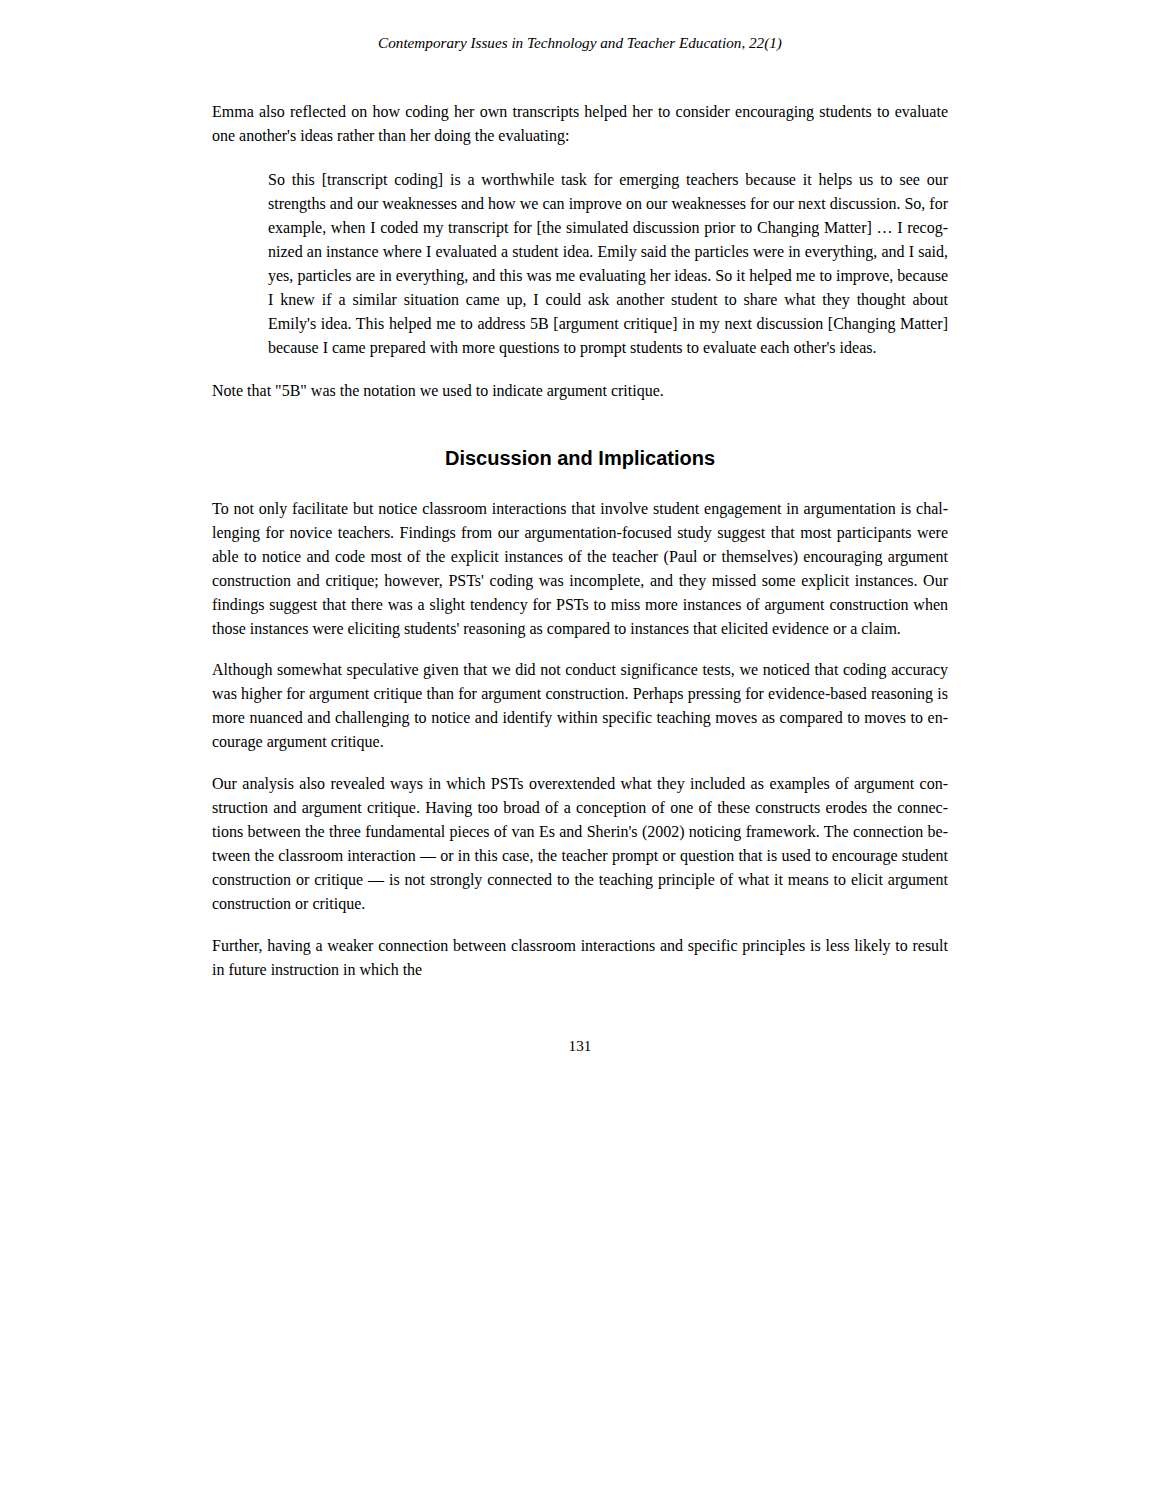Contemporary Issues in Technology and Teacher Education, 22(1)
Emma also reflected on how coding her own transcripts helped her to consider encouraging students to evaluate one another's ideas rather than her doing the evaluating:
So this [transcript coding] is a worthwhile task for emerging teachers because it helps us to see our strengths and our weaknesses and how we can improve on our weaknesses for our next discussion. So, for example, when I coded my transcript for [the simulated discussion prior to Changing Matter] … I recognized an instance where I evaluated a student idea. Emily said the particles were in everything, and I said, yes, particles are in everything, and this was me evaluating her ideas. So it helped me to improve, because I knew if a similar situation came up, I could ask another student to share what they thought about Emily's idea. This helped me to address 5B [argument critique] in my next discussion [Changing Matter] because I came prepared with more questions to prompt students to evaluate each other's ideas.
Note that "5B" was the notation we used to indicate argument critique.
Discussion and Implications
To not only facilitate but notice classroom interactions that involve student engagement in argumentation is challenging for novice teachers. Findings from our argumentation-focused study suggest that most participants were able to notice and code most of the explicit instances of the teacher (Paul or themselves) encouraging argument construction and critique; however, PSTs' coding was incomplete, and they missed some explicit instances. Our findings suggest that there was a slight tendency for PSTs to miss more instances of argument construction when those instances were eliciting students' reasoning as compared to instances that elicited evidence or a claim.
Although somewhat speculative given that we did not conduct significance tests, we noticed that coding accuracy was higher for argument critique than for argument construction. Perhaps pressing for evidence-based reasoning is more nuanced and challenging to notice and identify within specific teaching moves as compared to moves to encourage argument critique.
Our analysis also revealed ways in which PSTs overextended what they included as examples of argument construction and argument critique. Having too broad of a conception of one of these constructs erodes the connections between the three fundamental pieces of van Es and Sherin's (2002) noticing framework. The connection between the classroom interaction — or in this case, the teacher prompt or question that is used to encourage student construction or critique — is not strongly connected to the teaching principle of what it means to elicit argument construction or critique.
Further, having a weaker connection between classroom interactions and specific principles is less likely to result in future instruction in which the
131